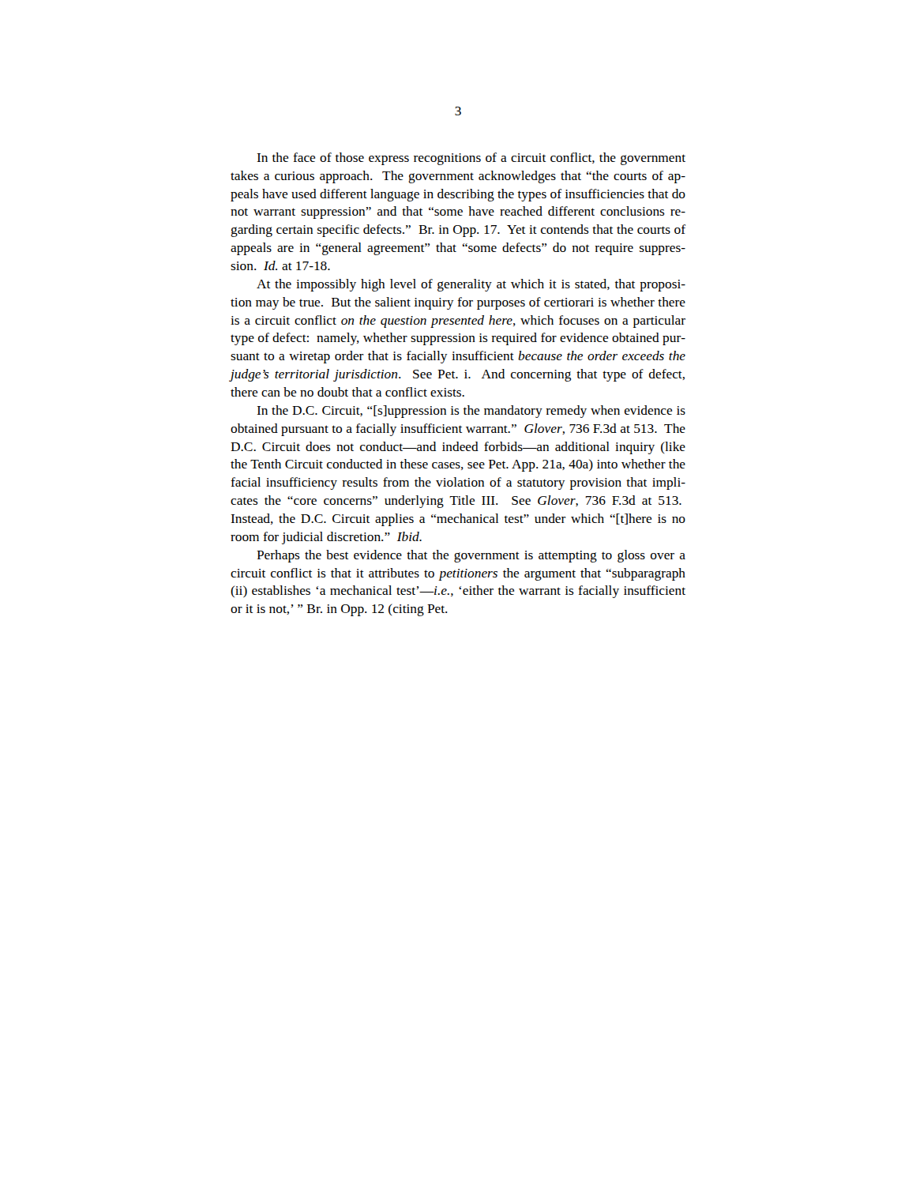3
In the face of those express recognitions of a circuit conflict, the government takes a curious approach. The government acknowledges that “the courts of appeals have used different language in describing the types of insufficiencies that do not warrant suppression” and that “some have reached different conclusions regarding certain specific defects.” Br. in Opp. 17. Yet it contends that the courts of appeals are in “general agreement” that “some defects” do not require suppression. Id. at 17-18.
At the impossibly high level of generality at which it is stated, that proposition may be true. But the salient inquiry for purposes of certiorari is whether there is a circuit conflict on the question presented here, which focuses on a particular type of defect: namely, whether suppression is required for evidence obtained pursuant to a wiretap order that is facially insufficient because the order exceeds the judge’s territorial jurisdiction. See Pet. i. And concerning that type of defect, there can be no doubt that a conflict exists.
In the D.C. Circuit, “[s]uppression is the mandatory remedy when evidence is obtained pursuant to a facially insufficient warrant.” Glover, 736 F.3d at 513. The D.C. Circuit does not conduct—and indeed forbids—an additional inquiry (like the Tenth Circuit conducted in these cases, see Pet. App. 21a, 40a) into whether the facial insufficiency results from the violation of a statutory provision that implicates the “core concerns” underlying Title III. See Glover, 736 F.3d at 513. Instead, the D.C. Circuit applies a “mechanical test” under which “[t]here is no room for judicial discretion.” Ibid.
Perhaps the best evidence that the government is attempting to gloss over a circuit conflict is that it attributes to petitioners the argument that “subparagraph (ii) establishes ‘a mechanical test’—i.e., ‘either the warrant is facially insufficient or it is not,’ ” Br. in Opp. 12 (citing Pet.